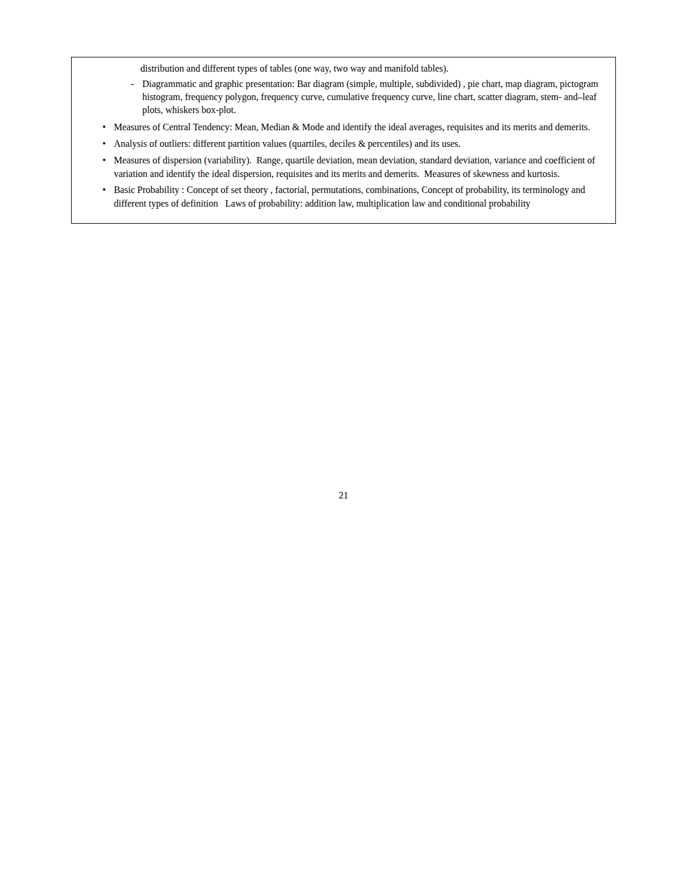distribution and different types of tables (one way, two way and manifold tables).
Diagrammatic and graphic presentation: Bar diagram (simple, multiple, subdivided) , pie chart, map diagram, pictogram histogram, frequency polygon, frequency curve, cumulative frequency curve, line chart, scatter diagram, stem- and–leaf plots, whiskers box-plot.
Measures of Central Tendency: Mean, Median & Mode and identify the ideal averages, requisites and its merits and demerits.
Analysis of outliers: different partition values (quartiles, deciles & percentiles) and its uses.
Measures of dispersion (variability). Range, quartile deviation, mean deviation, standard deviation, variance and coefficient of variation and identify the ideal dispersion, requisites and its merits and demerits. Measures of skewness and kurtosis.
Basic Probability : Concept of set theory , factorial, permutations, combinations, Concept of probability, its terminology and different types of definition Laws of probability: addition law, multiplication law and conditional probability
21